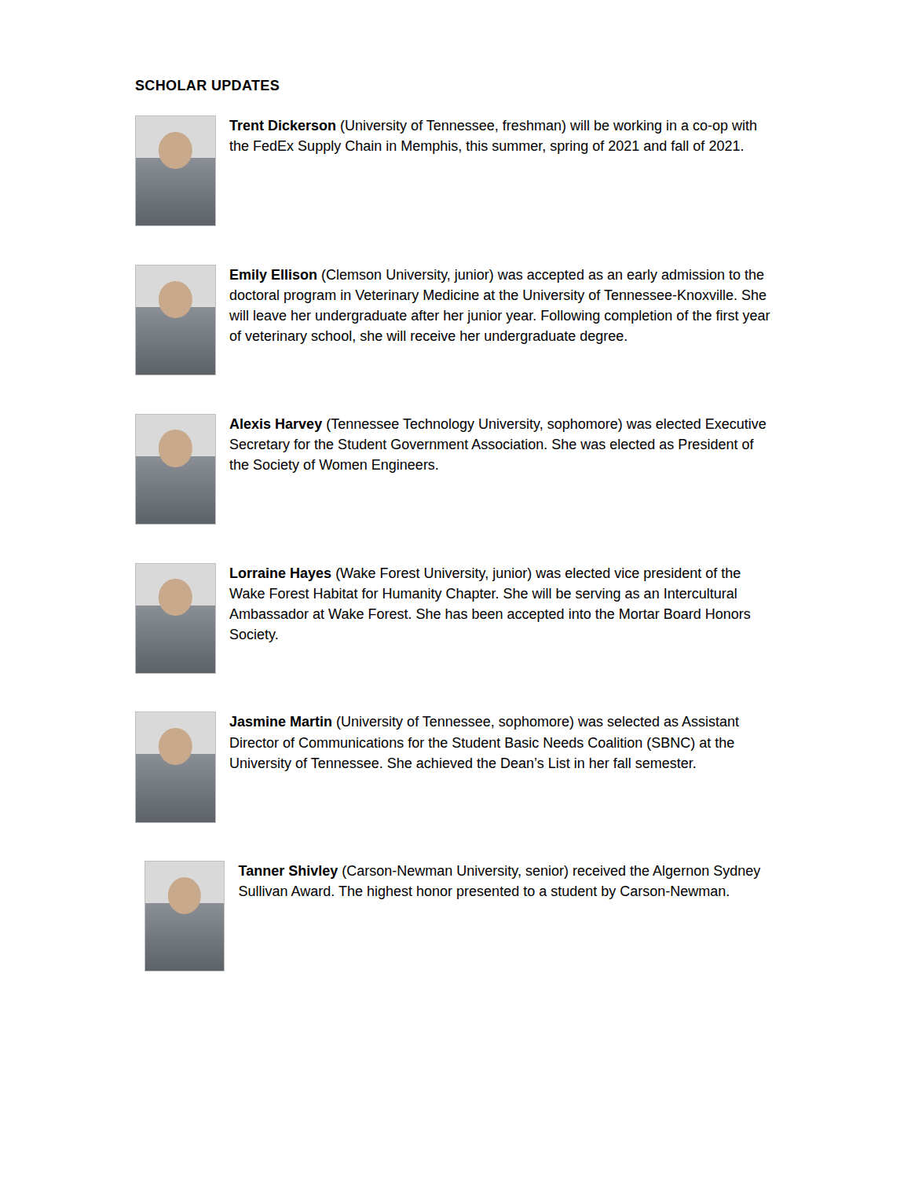SCHOLAR UPDATES
Trent Dickerson (University of Tennessee, freshman) will be working in a co-op with the FedEx Supply Chain in Memphis, this summer, spring of 2021 and fall of 2021.
Emily Ellison (Clemson University, junior) was accepted as an early admission to the doctoral program in Veterinary Medicine at the University of Tennessee-Knoxville. She will leave her undergraduate after her junior year. Following completion of the first year of veterinary school, she will receive her undergraduate degree.
Alexis Harvey (Tennessee Technology University, sophomore) was elected Executive Secretary for the Student Government Association. She was elected as President of the Society of Women Engineers.
Lorraine Hayes (Wake Forest University, junior) was elected vice president of the Wake Forest Habitat for Humanity Chapter. She will be serving as an Intercultural Ambassador at Wake Forest. She has been accepted into the Mortar Board Honors Society.
Jasmine Martin (University of Tennessee, sophomore) was selected as Assistant Director of Communications for the Student Basic Needs Coalition (SBNC) at the University of Tennessee. She achieved the Dean’s List in her fall semester.
Tanner Shivley (Carson-Newman University, senior) received the Algernon Sydney Sullivan Award. The highest honor presented to a student by Carson-Newman.